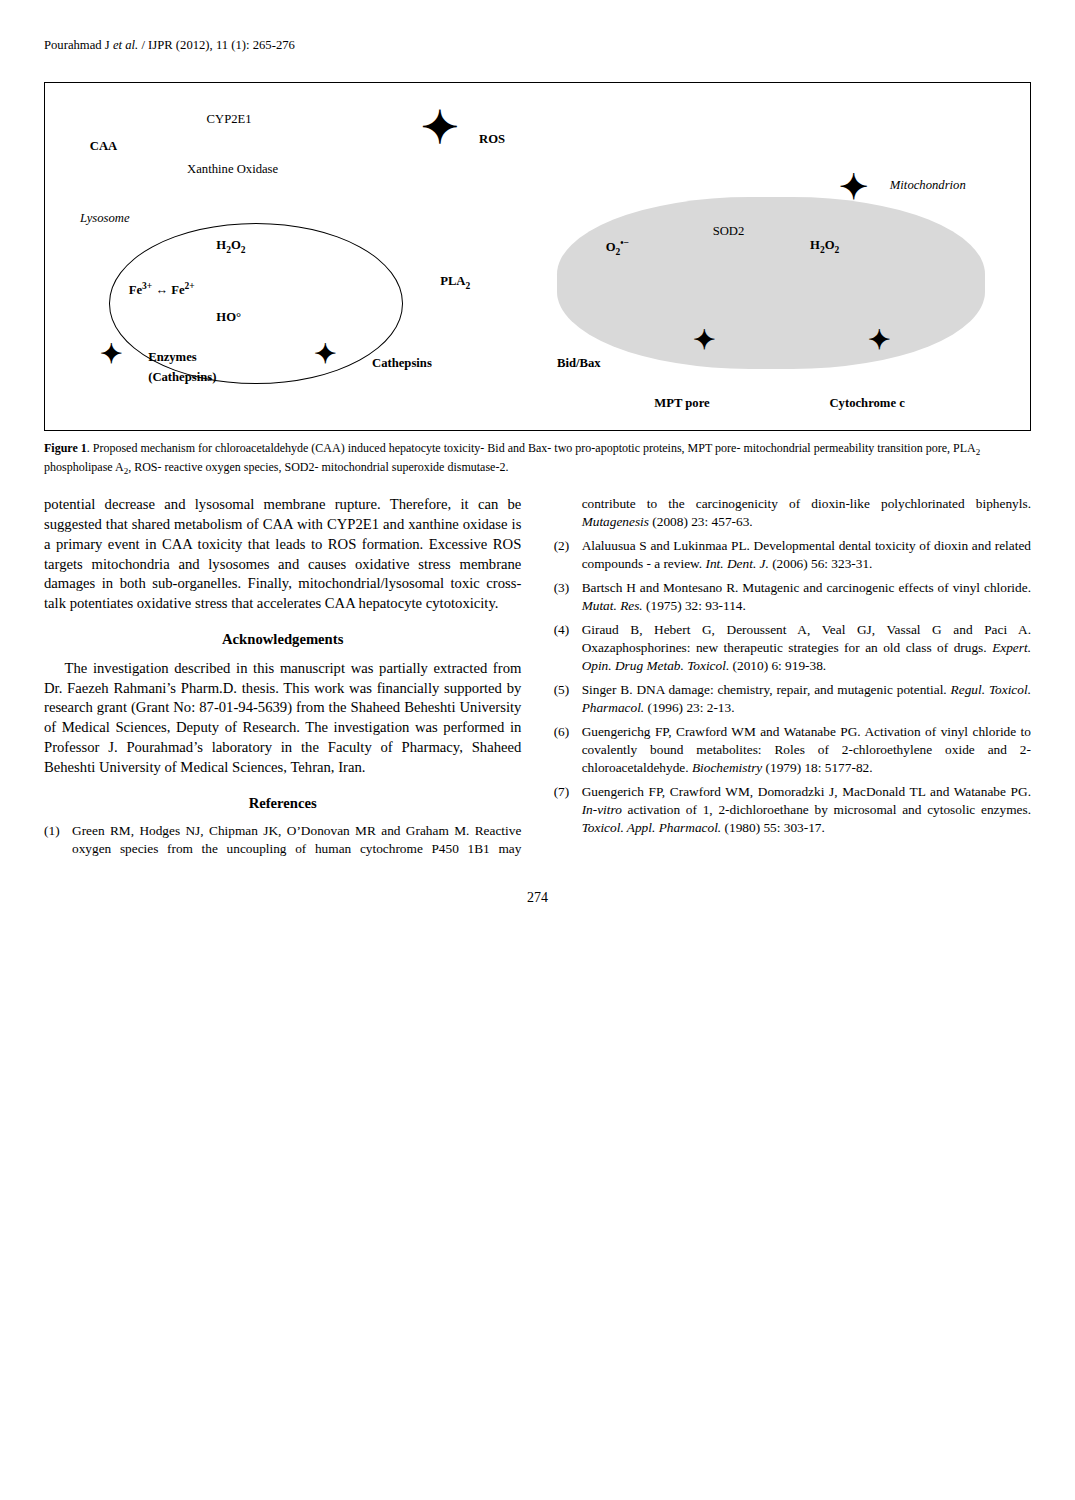Pourahmad J et al. / IJPR (2012), 11 (1): 265-276
CAA CYP2E1 Xanthine Oxidase ROS ✦ Mitochondrion ✦ Lysosome
H2O2 Fe3+ ↔ Fe2+ HO° Enzymes (Cathepsins) ✦ ✦ Cathepsins PLA2
O2•− SOD2 H2O2 Bid/Bax ✦ ✦ MPT pore Cytochrome c
Figure 1. Proposed mechanism for chloroacetaldehyde (CAA) induced hepatocyte toxicity- Bid and Bax- two pro-apoptotic proteins, MPT pore- mitochondrial permeability transition pore, PLA2 phospholipase A2, ROS- reactive oxygen species, SOD2- mitochondrial superoxide dismutase-2.
potential decrease and lysosomal membrane rupture. Therefore, it can be suggested that shared metabolism of CAA with CYP2E1 and xanthine oxidase is a primary event in CAA toxicity that leads to ROS formation. Excessive ROS targets mitochondria and lysosomes and causes oxidative stress membrane damages in both sub-organelles. Finally, mitochondrial/lysosomal toxic cross-talk potentiates oxidative stress that accelerates CAA hepatocyte cytotoxicity.
Acknowledgements
The investigation described in this manuscript was partially extracted from Dr. Faezeh Rahmani’s Pharm.D. thesis. This work was financially supported by research grant (Grant No: 87-01-94-5639) from the Shaheed Beheshti University of Medical Sciences, Deputy of Research. The investigation was performed in Professor J. Pourahmad’s laboratory in the Faculty of Pharmacy, Shaheed Beheshti University of Medical Sciences, Tehran, Iran.
References
Green RM, Hodges NJ, Chipman JK, O’Donovan MR and Graham M. Reactive oxygen species from the uncoupling of human cytochrome P450 1B1 may contribute to the carcinogenicity of dioxin-like polychlorinated biphenyls. Mutagenesis (2008) 23: 457-63.
Alaluusua S and Lukinmaa PL. Developmental dental toxicity of dioxin and related compounds - a review. Int. Dent. J. (2006) 56: 323-31.
Bartsch H and Montesano R. Mutagenic and carcinogenic effects of vinyl chloride. Mutat. Res. (1975) 32: 93-114.
Giraud B, Hebert G, Deroussent A, Veal GJ, Vassal G and Paci A. Oxazaphosphorines: new therapeutic strategies for an old class of drugs. Expert. Opin. Drug Metab. Toxicol. (2010) 6: 919-38.
Singer B. DNA damage: chemistry, repair, and mutagenic potential. Regul. Toxicol. Pharmacol. (1996) 23: 2-13.
Guengerichg FP, Crawford WM and Watanabe PG. Activation of vinyl chloride to covalently bound metabolites: Roles of 2-chloroethylene oxide and 2-chloroacetaldehyde. Biochemistry (1979) 18: 5177-82.
Guengerich FP, Crawford WM, Domoradzki J, MacDonald TL and Watanabe PG. In-vitro activation of 1, 2-dichloroethane by microsomal and cytosolic enzymes. Toxicol. Appl. Pharmacol. (1980) 55: 303-17.
274